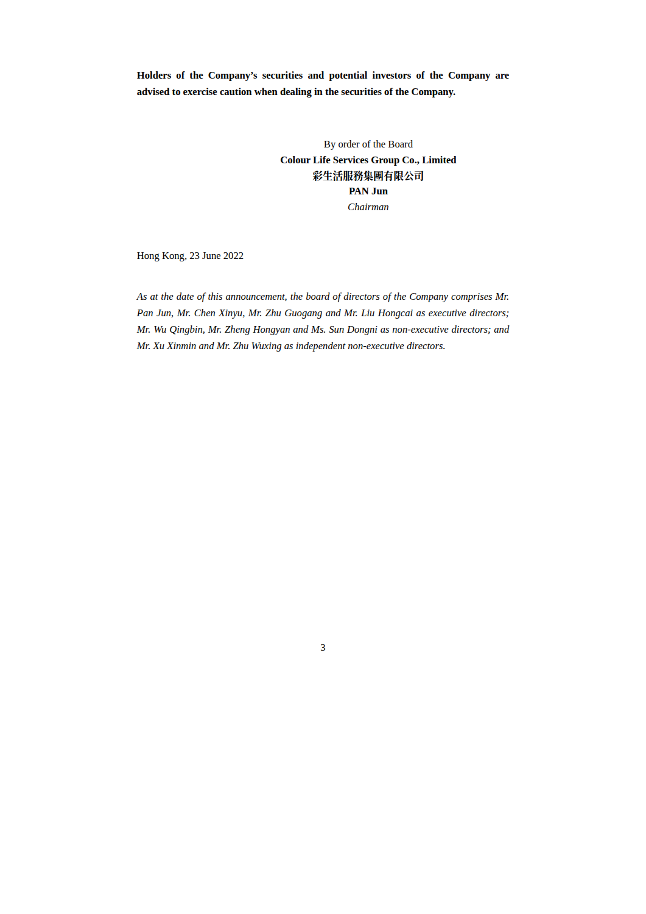Holders of the Company’s securities and potential investors of the Company are advised to exercise caution when dealing in the securities of the Company.
By order of the Board
Colour Life Services Group Co., Limited
彩生活服務集團有限公司
PAN Jun
Chairman
Hong Kong, 23 June 2022
As at the date of this announcement, the board of directors of the Company comprises Mr. Pan Jun, Mr. Chen Xinyu, Mr. Zhu Guogang and Mr. Liu Hongcai as executive directors; Mr. Wu Qingbin, Mr. Zheng Hongyan and Ms. Sun Dongni as non-executive directors; and Mr. Xu Xinmin and Mr. Zhu Wuxing as independent non-executive directors.
3